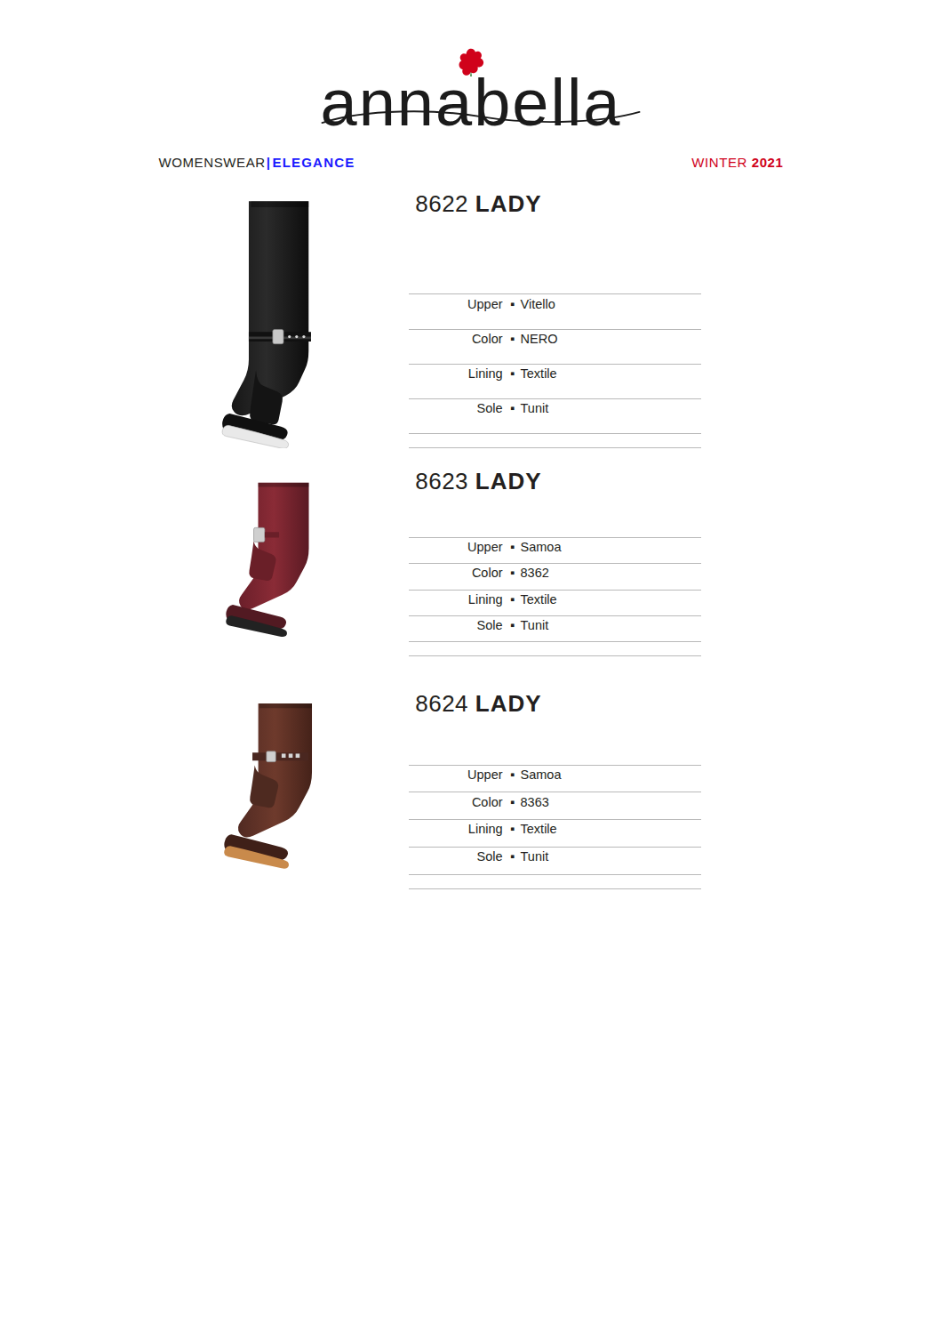annabella
WOMENSWEAR|ELEGANCE
WINTER 2021
8622 LADY
| Upper | ▪ | Vitello |
| Color | ▪ | NERO |
| Lining | ▪ | Textile |
| Sole | ▪ | Tunit |
8623 LADY
| Upper | ▪ | Samoa |
| Color | ▪ | 8362 |
| Lining | ▪ | Textile |
| Sole | ▪ | Tunit |
8624 LADY
| Upper | ▪ | Samoa |
| Color | ▪ | 8363 |
| Lining | ▪ | Textile |
| Sole | ▪ | Tunit |